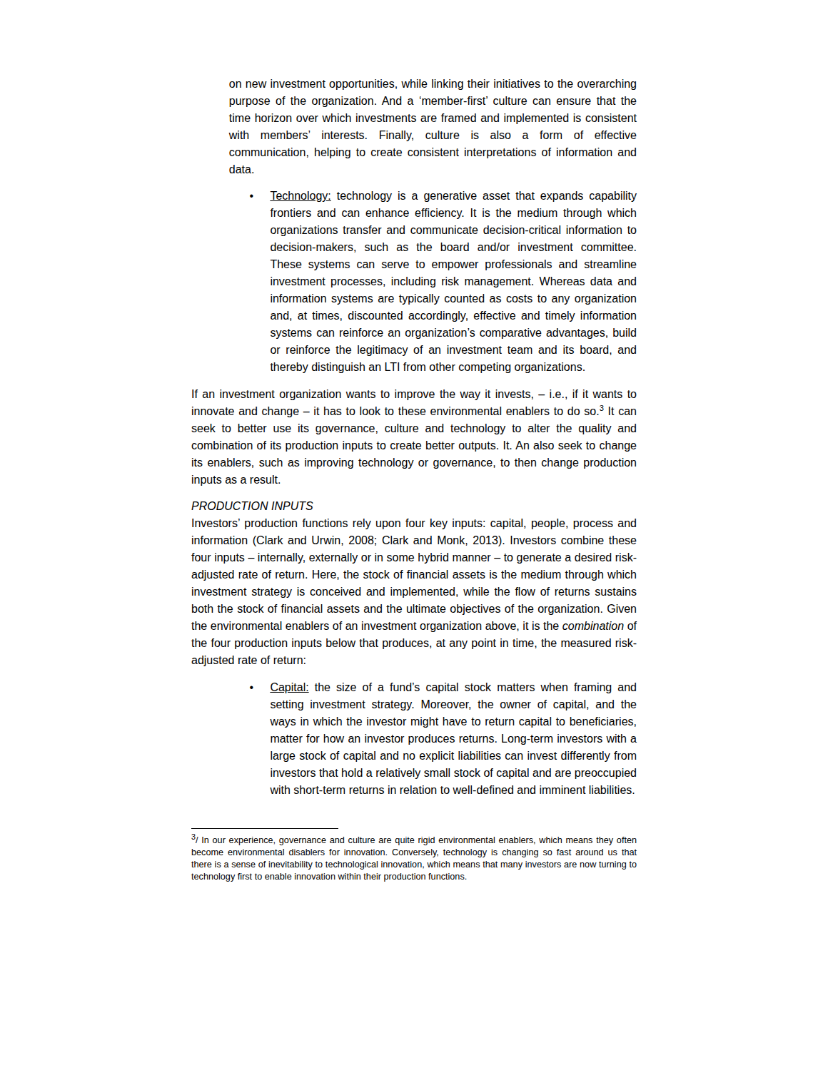on new investment opportunities, while linking their initiatives to the overarching purpose of the organization. And a ‘member-first’ culture can ensure that the time horizon over which investments are framed and implemented is consistent with members’ interests. Finally, culture is also a form of effective communication, helping to create consistent interpretations of information and data.
Technology: technology is a generative asset that expands capability frontiers and can enhance efficiency. It is the medium through which organizations transfer and communicate decision-critical information to decision-makers, such as the board and/or investment committee. These systems can serve to empower professionals and streamline investment processes, including risk management. Whereas data and information systems are typically counted as costs to any organization and, at times, discounted accordingly, effective and timely information systems can reinforce an organization’s comparative advantages, build or reinforce the legitimacy of an investment team and its board, and thereby distinguish an LTI from other competing organizations.
If an investment organization wants to improve the way it invests, – i.e., if it wants to innovate and change – it has to look to these environmental enablers to do so.3 It can seek to better use its governance, culture and technology to alter the quality and combination of its production inputs to create better outputs. It. An also seek to change its enablers, such as improving technology or governance, to then change production inputs as a result.
PRODUCTION INPUTS
Investors’ production functions rely upon four key inputs: capital, people, process and information (Clark and Urwin, 2008; Clark and Monk, 2013). Investors combine these four inputs – internally, externally or in some hybrid manner – to generate a desired risk-adjusted rate of return. Here, the stock of financial assets is the medium through which investment strategy is conceived and implemented, while the flow of returns sustains both the stock of financial assets and the ultimate objectives of the organization. Given the environmental enablers of an investment organization above, it is the combination of the four production inputs below that produces, at any point in time, the measured risk-adjusted rate of return:
Capital: the size of a fund’s capital stock matters when framing and setting investment strategy. Moreover, the owner of capital, and the ways in which the investor might have to return capital to beneficiaries, matter for how an investor produces returns. Long-term investors with a large stock of capital and no explicit liabilities can invest differently from investors that hold a relatively small stock of capital and are preoccupied with short-term returns in relation to well-defined and imminent liabilities.
3/ In our experience, governance and culture are quite rigid environmental enablers, which means they often become environmental disablers for innovation. Conversely, technology is changing so fast around us that there is a sense of inevitability to technological innovation, which means that many investors are now turning to technology first to enable innovation within their production functions.